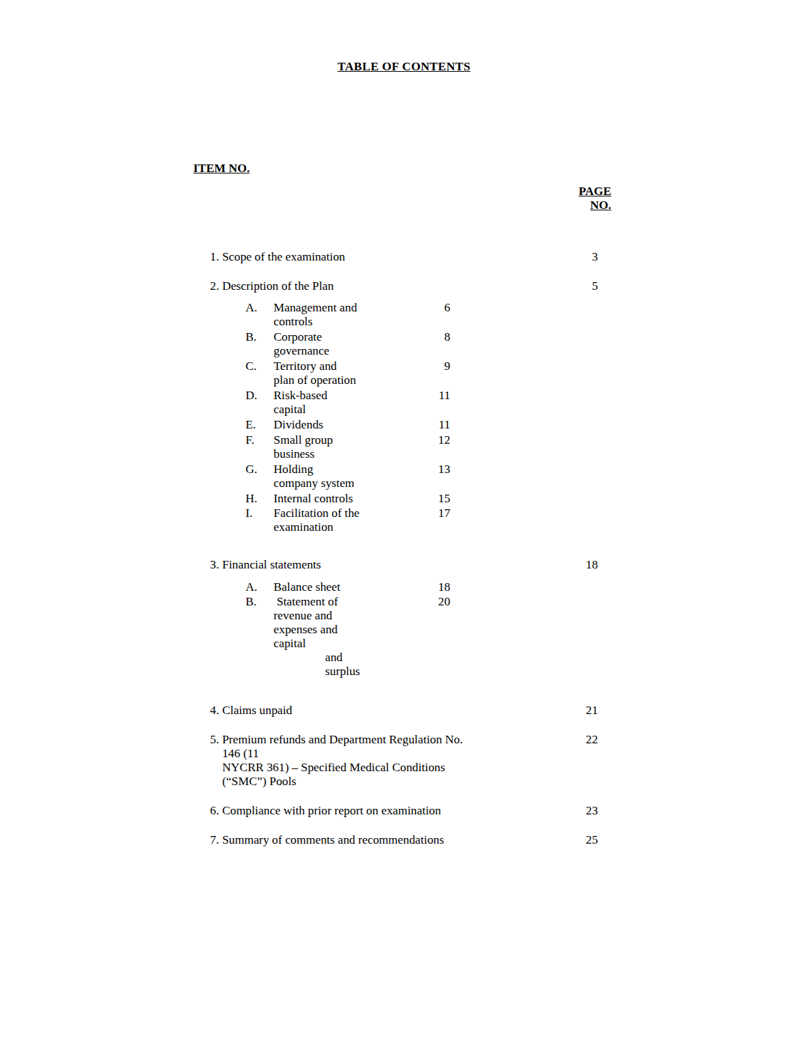TABLE OF CONTENTS
| ITEM NO. | PAGE NO. |
| --- | --- |
| 1. | Scope of the examination | 3 |
| 2. | Description of the Plan A. Management and controls 6 B. Corporate governance 8 C. Territory and plan of operation 9 D. Risk-based capital 11 E. Dividends 11 F. Small group business 12 G. Holding company system 13 H. Internal controls 15 I. Facilitation of the examination 17 | 5 |
| 3. | Financial statements A. Balance sheet 18 B. Statement of revenue and expenses and capital and surplus 20 | 18 |
| 4. | Claims unpaid | 21 |
| 5. | Premium refunds and Department Regulation No. 146 (11 NYCRR 361) – Specified Medical Conditions (“SMC”) Pools | 22 |
| 6. | Compliance with prior report on examination | 23 |
| 7. | Summary of comments and recommendations | 25 |